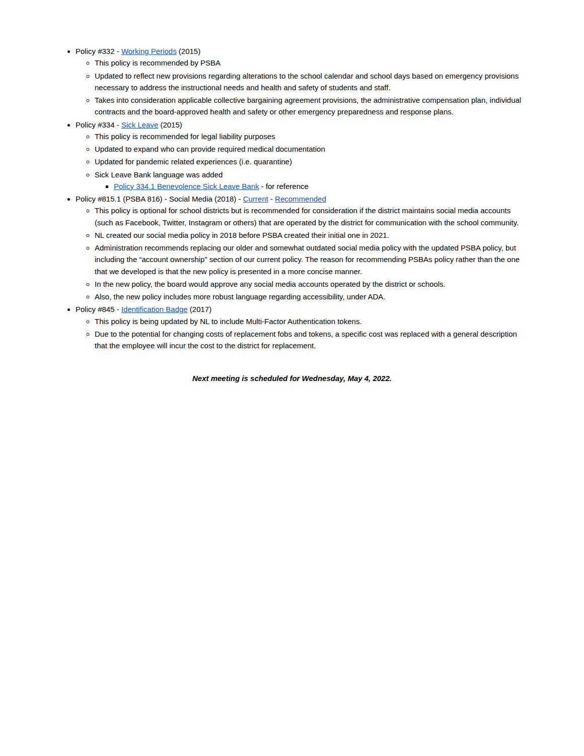Policy #332 - Working Periods (2015)
This policy is recommended by PSBA
Updated to reflect new provisions regarding alterations to the school calendar and school days based on emergency provisions necessary to address the instructional needs and health and safety of students and staff.
Takes into consideration applicable collective bargaining agreement provisions, the administrative compensation plan, individual contracts and the board-approved health and safety or other emergency preparedness and response plans.
Policy #334 - Sick Leave (2015)
This policy is recommended for legal liability purposes
Updated to expand who can provide required medical documentation
Updated for pandemic related experiences (i.e. quarantine)
Sick Leave Bank language was added
Policy 334.1 Benevolence Sick Leave Bank - for reference
Policy #815.1 (PSBA 816) - Social Media (2018) - Current - Recommended
This policy is optional for school districts but is recommended for consideration if the district maintains social media accounts (such as Facebook, Twitter, Instagram or others) that are operated by the district for communication with the school community.
NL created our social media policy in 2018 before PSBA created their initial one in 2021.
Administration recommends replacing our older and somewhat outdated social media policy with the updated PSBA policy, but including the “account ownership” section of our current policy. The reason for recommending PSBAs policy rather than the one that we developed is that the new policy is presented in a more concise manner.
In the new policy, the board would approve any social media accounts operated by the district or schools.
Also, the new policy includes more robust language regarding accessibility, under ADA.
Policy #845 - Identification Badge (2017)
This policy is being updated by NL to include Multi-Factor Authentication tokens.
Due to the potential for changing costs of replacement fobs and tokens, a specific cost was replaced with a general description that the employee will incur the cost to the district for replacement.
Next meeting is scheduled for Wednesday, May 4, 2022.